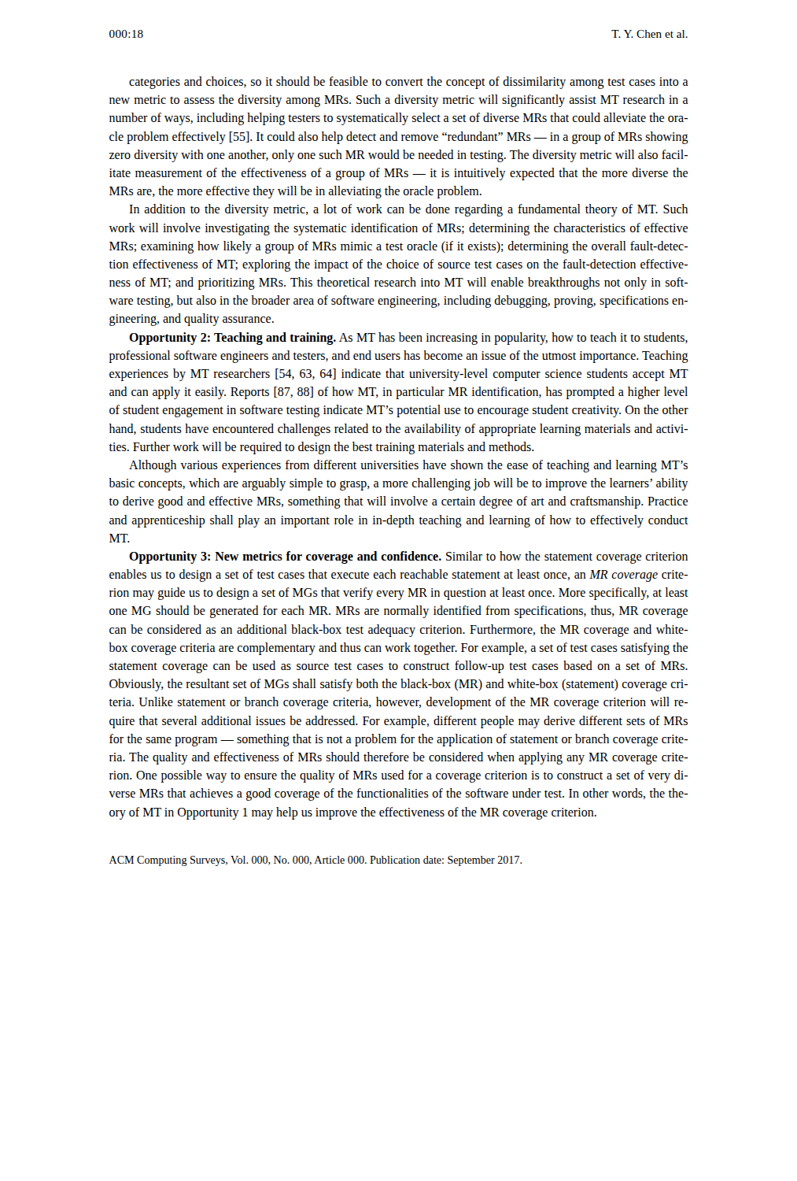000:18 T. Y. Chen et al.
categories and choices, so it should be feasible to convert the concept of dissimilarity among test cases into a new metric to assess the diversity among MRs. Such a diversity metric will significantly assist MT research in a number of ways, including helping testers to systematically select a set of diverse MRs that could alleviate the oracle problem effectively [55]. It could also help detect and remove “redundant” MRs — in a group of MRs showing zero diversity with one another, only one such MR would be needed in testing. The diversity metric will also facilitate measurement of the effectiveness of a group of MRs — it is intuitively expected that the more diverse the MRs are, the more effective they will be in alleviating the oracle problem.
In addition to the diversity metric, a lot of work can be done regarding a fundamental theory of MT. Such work will involve investigating the systematic identification of MRs; determining the characteristics of effective MRs; examining how likely a group of MRs mimic a test oracle (if it exists); determining the overall fault-detection effectiveness of MT; exploring the impact of the choice of source test cases on the fault-detection effectiveness of MT; and prioritizing MRs. This theoretical research into MT will enable breakthroughs not only in software testing, but also in the broader area of software engineering, including debugging, proving, specifications engineering, and quality assurance.
Opportunity 2: Teaching and training. As MT has been increasing in popularity, how to teach it to students, professional software engineers and testers, and end users has become an issue of the utmost importance. Teaching experiences by MT researchers [54, 63, 64] indicate that university-level computer science students accept MT and can apply it easily. Reports [87, 88] of how MT, in particular MR identification, has prompted a higher level of student engagement in software testing indicate MT’s potential use to encourage student creativity. On the other hand, students have encountered challenges related to the availability of appropriate learning materials and activities. Further work will be required to design the best training materials and methods.
Although various experiences from different universities have shown the ease of teaching and learning MT’s basic concepts, which are arguably simple to grasp, a more challenging job will be to improve the learners’ ability to derive good and effective MRs, something that will involve a certain degree of art and craftsmanship. Practice and apprenticeship shall play an important role in in-depth teaching and learning of how to effectively conduct MT.
Opportunity 3: New metrics for coverage and confidence. Similar to how the statement coverage criterion enables us to design a set of test cases that execute each reachable statement at least once, an MR coverage criterion may guide us to design a set of MGs that verify every MR in question at least once. More specifically, at least one MG should be generated for each MR. MRs are normally identified from specifications, thus, MR coverage can be considered as an additional black-box test adequacy criterion. Furthermore, the MR coverage and white-box coverage criteria are complementary and thus can work together. For example, a set of test cases satisfying the statement coverage can be used as source test cases to construct follow-up test cases based on a set of MRs. Obviously, the resultant set of MGs shall satisfy both the black-box (MR) and white-box (statement) coverage criteria. Unlike statement or branch coverage criteria, however, development of the MR coverage criterion will require that several additional issues be addressed. For example, different people may derive different sets of MRs for the same program — something that is not a problem for the application of statement or branch coverage criteria. The quality and effectiveness of MRs should therefore be considered when applying any MR coverage criterion. One possible way to ensure the quality of MRs used for a coverage criterion is to construct a set of very diverse MRs that achieves a good coverage of the functionalities of the software under test. In other words, the theory of MT in Opportunity 1 may help us improve the effectiveness of the MR coverage criterion.
ACM Computing Surveys, Vol. 000, No. 000, Article 000. Publication date: September 2017.